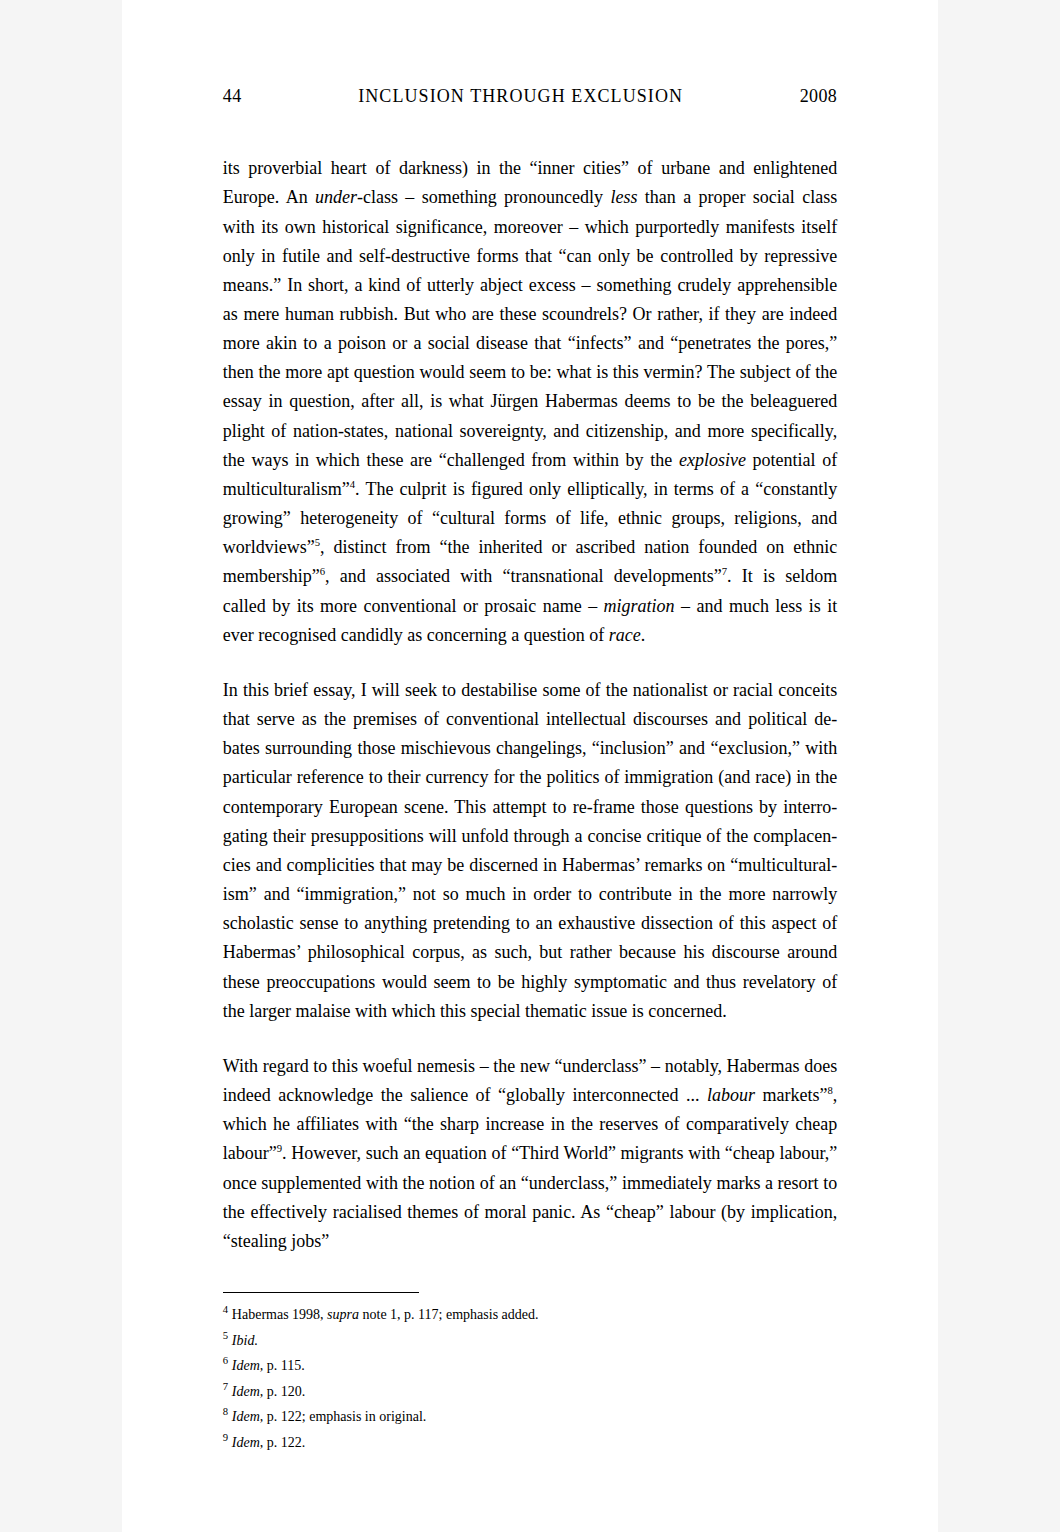44 Inclusion Through Exclusion 2008
its proverbial heart of darkness) in the “inner cities” of urbane and enlightened Europe. An under-class – something pronouncedly less than a proper social class with its own historical significance, moreover – which purportedly manifests itself only in futile and self-destructive forms that “can only be controlled by repressive means.” In short, a kind of utterly abject excess – something crudely apprehensible as mere human rubbish. But who are these scoundrels? Or rather, if they are indeed more akin to a poison or a social disease that “infects” and “penetrates the pores,” then the more apt question would seem to be: what is this vermin? The subject of the essay in question, after all, is what Jürgen Habermas deems to be the beleaguered plight of nation-states, national sovereignty, and citizenship, and more specifically, the ways in which these are “challenged from within by the explosive potential of multiculturalism”4. The culprit is figured only elliptically, in terms of a “constantly growing” heterogeneity of “cultural forms of life, ethnic groups, religions, and worldviews”5, distinct from “the inherited or ascribed nation founded on ethnic membership”6, and associated with “transnational developments”7. It is seldom called by its more conventional or prosaic name – migration – and much less is it ever recognised candidly as concerning a question of race.
In this brief essay, I will seek to destabilise some of the nationalist or racial conceits that serve as the premises of conventional intellectual discourses and political debates surrounding those mischievous changelings, “inclusion” and “exclusion,” with particular reference to their currency for the politics of immigration (and race) in the contemporary European scene. This attempt to re-frame those questions by interrogating their presuppositions will unfold through a concise critique of the complacencies and complicities that may be discerned in Habermas’ remarks on “multiculturalism” and “immigration,” not so much in order to contribute in the more narrowly scholastic sense to anything pretending to an exhaustive dissection of this aspect of Habermas’ philosophical corpus, as such, but rather because his discourse around these preoccupations would seem to be highly symptomatic and thus revelatory of the larger malaise with which this special thematic issue is concerned.
With regard to this woeful nemesis – the new “underclass” – notably, Habermas does indeed acknowledge the salience of “globally interconnected ... labour markets”8, which he affiliates with “the sharp increase in the reserves of comparatively cheap labour”9. However, such an equation of “Third World” migrants with “cheap labour,” once supplemented with the notion of an “underclass,” immediately marks a resort to the effectively racialised themes of moral panic. As “cheap” labour (by implication, “stealing jobs”
4 Habermas 1998, supra note 1, p. 117; emphasis added.
5 Ibid.
6 Idem, p. 115.
7 Idem, p. 120.
8 Idem, p. 122; emphasis in original.
9 Idem, p. 122.